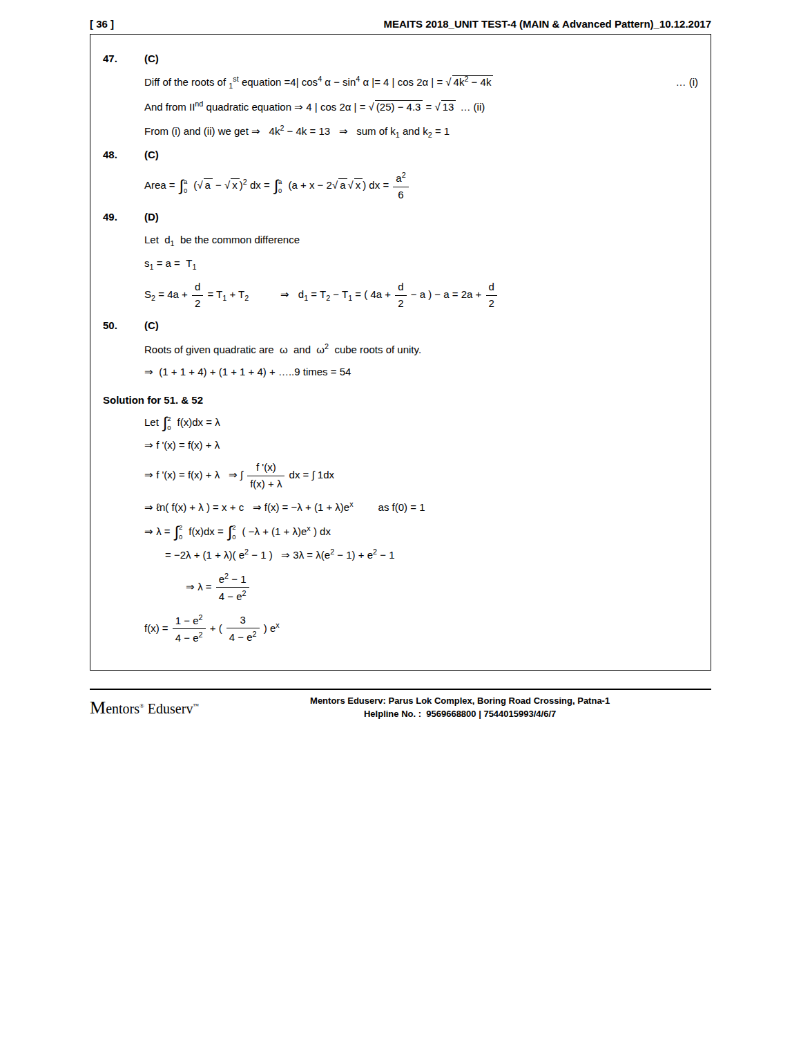[ 36 ] MEAITS 2018_UNIT TEST-4 (MAIN & Advanced Pattern)_10.12.2017
47. (C)
Diff of the roots of 1st equation =4| cos4 α − sin4 α |= 4 | cos 2α | = √4k2 − 4k … (i)
And from IInd quadratic equation ⇒ 4 | cos 2α | = √(25) − 4.3 = √13 … (ii)
From (i) and (ii) we get ⇒ 4k2 − 4k = 13 ⇒ sum of k1 and k2 = 1
48. (C)
Area = ∫a 0 (√a − √x)2 dx = ∫a 0 (a + x − 2√a√x) dx = a26
49. (D)
Let d1 be the common difference
s1 = a = T1
S2 = 4a + d 2 = T1 + T2 ⇒ d1 = T2 − T1 = ( 4a + d 2 − a ) − a = 2a + d 2
50. (C)
Roots of given quadratic are ω and ω2 cube roots of unity.
⇒ (1 + 1 + 4) + (1 + 1 + 4) + …..9 times = 54
Solution for 51. & 52
Let ∫20 f(x)dx = λ
⇒ f '(x) = f(x) + λ
⇒ f '(x) = f(x) + λ ⇒ ∫ f '(x) f(x) + λ dx = ∫ 1dx
⇒ ℓn( f(x) + λ ) = x + c ⇒ f(x) = −λ + (1 + λ)ex as f(0) = 1
⇒ λ = ∫20 f(x)dx = ∫20 ( −λ + (1 + λ)ex ) dx
= −2λ + (1 + λ)( e2 − 1 ) ⇒ 3λ = λ(e2 − 1) + e2 − 1
⇒ λ = e2 − 14 − e2
f(x) = 1 − e24 − e2 + ( 34 − e2 ) ex
Mentors® Eduserv™
Mentors Eduserv: Parus Lok Complex, Boring Road Crossing, Patna-1
Helpline No. : 9569668800 | 7544015993/4/6/7